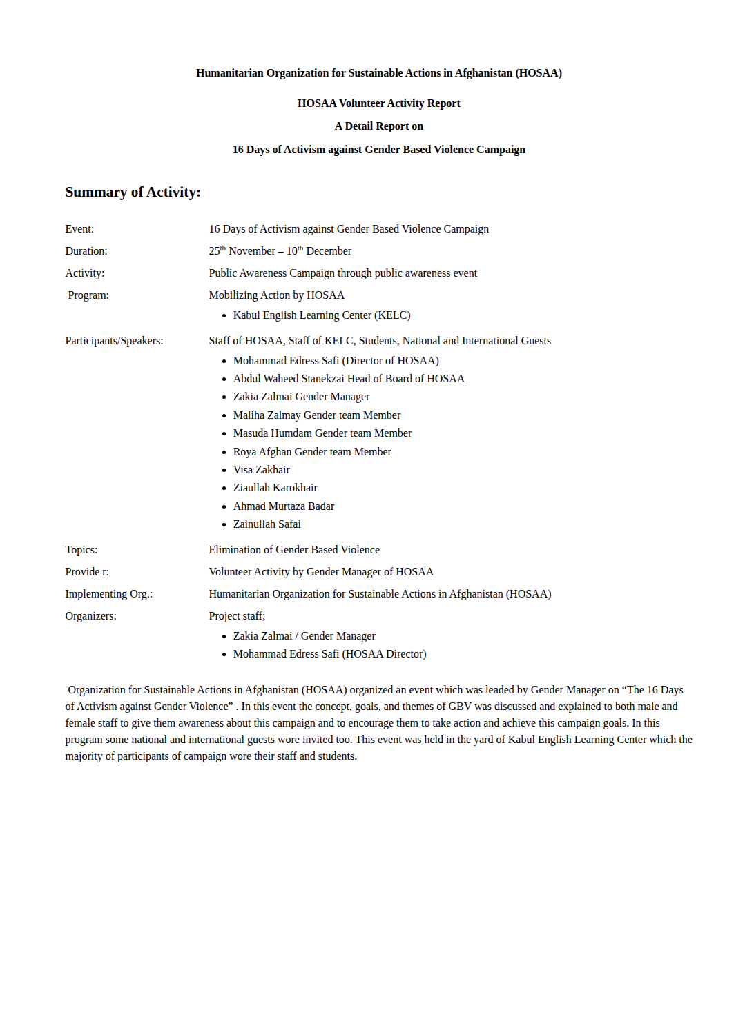Humanitarian Organization for Sustainable Actions in Afghanistan (HOSAA)
HOSAA Volunteer Activity Report
A Detail Report on
16 Days of Activism against Gender Based Violence Campaign
Summary of Activity:
| Event: | 16 Days of Activism against Gender Based Violence Campaign |
| Duration: | 25 th November – 10 th December |
| Activity: | Public Awareness Campaign through public awareness event |
| Program: | Mobilizing Action by HOSAA Kabul English Learning Center (KELC) |
| Participants/Speakers: | Staff of HOSAA, Staff of KELC, Students, National and International Guests Mohammad Edress Safi (Director of HOSAA) Abdul Waheed Stanekzai Head of Board of HOSAA Zakia Zalmai Gender Manager Maliha Zalmay Gender team Member Masuda Humdam Gender team Member Roya Afghan Gender team Member Visa Zakhair Ziaullah Karokhair Ahmad Murtaza Badar Zainullah Safai |
| Topics: | Elimination of Gender Based Violence |
| Provide r: | Volunteer Activity by Gender Manager of HOSAA |
| Implementing Org.: | Humanitarian Organization for Sustainable Actions in Afghanistan (HOSAA) |
| Organizers: | Project staff; Zakia Zalmai / Gender Manager Mohammad Edress Safi (HOSAA Director) |
Organization for Sustainable Actions in Afghanistan (HOSAA) organized an event which was leaded by Gender Manager on “The 16 Days of Activism against Gender Violence” . In this event the concept, goals, and themes of GBV was discussed and explained to both male and female staff to give them awareness about this campaign and to encourage them to take action and achieve this campaign goals. In this program some national and international guests wore invited too. This event was held in the yard of Kabul English Learning Center which the majority of participants of campaign wore their staff and students.